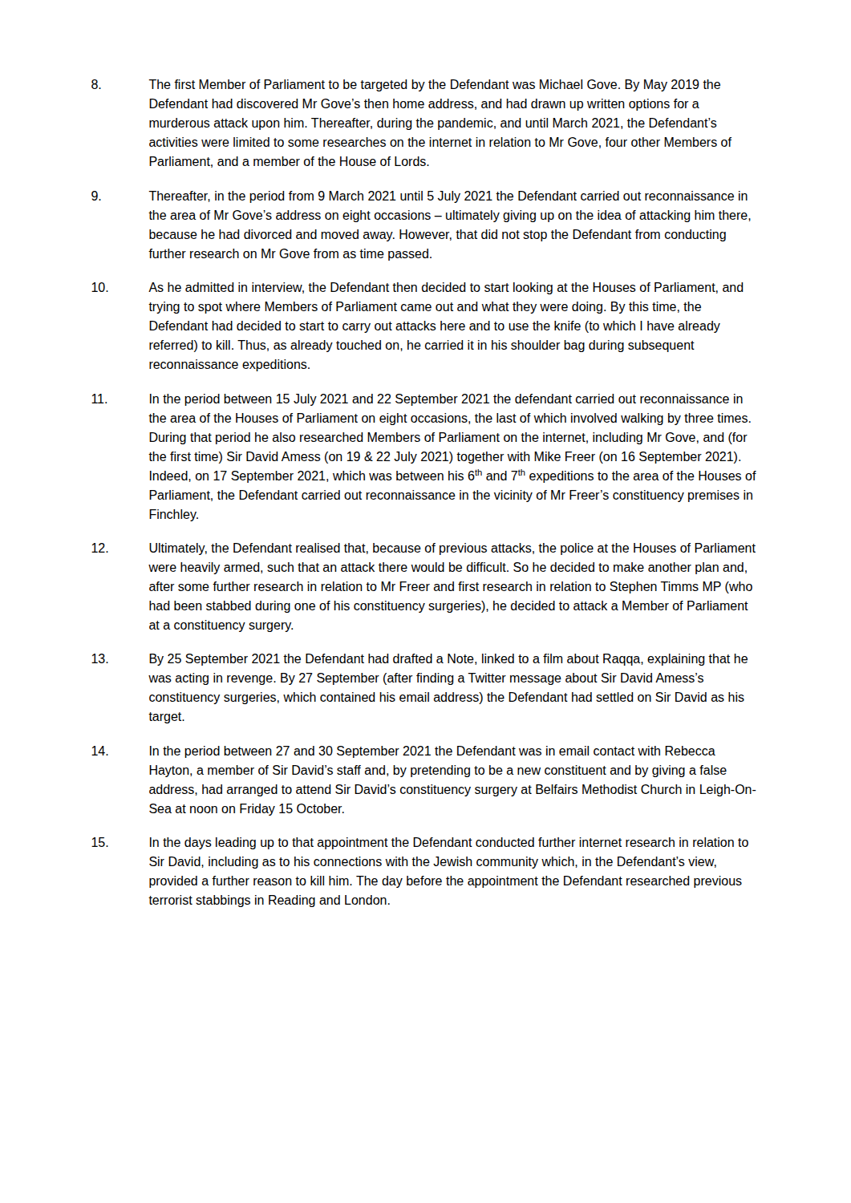The first Member of Parliament to be targeted by the Defendant was Michael Gove. By May 2019 the Defendant had discovered Mr Gove’s then home address, and had drawn up written options for a murderous attack upon him. Thereafter, during the pandemic, and until March 2021, the Defendant’s activities were limited to some researches on the internet in relation to Mr Gove, four other Members of Parliament, and a member of the House of Lords.
Thereafter, in the period from 9 March 2021 until 5 July 2021 the Defendant carried out reconnaissance in the area of Mr Gove’s address on eight occasions – ultimately giving up on the idea of attacking him there, because he had divorced and moved away. However, that did not stop the Defendant from conducting further research on Mr Gove from as time passed.
As he admitted in interview, the Defendant then decided to start looking at the Houses of Parliament, and trying to spot where Members of Parliament came out and what they were doing. By this time, the Defendant had decided to start to carry out attacks here and to use the knife (to which I have already referred) to kill. Thus, as already touched on, he carried it in his shoulder bag during subsequent reconnaissance expeditions.
In the period between 15 July 2021 and 22 September 2021 the defendant carried out reconnaissance in the area of the Houses of Parliament on eight occasions, the last of which involved walking by three times. During that period he also researched Members of Parliament on the internet, including Mr Gove, and (for the first time) Sir David Amess (on 19 & 22 July 2021) together with Mike Freer (on 16 September 2021). Indeed, on 17 September 2021, which was between his 6th and 7th expeditions to the area of the Houses of Parliament, the Defendant carried out reconnaissance in the vicinity of Mr Freer’s constituency premises in Finchley.
Ultimately, the Defendant realised that, because of previous attacks, the police at the Houses of Parliament were heavily armed, such that an attack there would be difficult. So he decided to make another plan and, after some further research in relation to Mr Freer and first research in relation to Stephen Timms MP (who had been stabbed during one of his constituency surgeries), he decided to attack a Member of Parliament at a constituency surgery.
By 25 September 2021 the Defendant had drafted a Note, linked to a film about Raqqa, explaining that he was acting in revenge. By 27 September (after finding a Twitter message about Sir David Amess’s constituency surgeries, which contained his email address) the Defendant had settled on Sir David as his target.
In the period between 27 and 30 September 2021 the Defendant was in email contact with Rebecca Hayton, a member of Sir David’s staff and, by pretending to be a new constituent and by giving a false address, had arranged to attend Sir David’s constituency surgery at Belfairs Methodist Church in Leigh-On-Sea at noon on Friday 15 October.
In the days leading up to that appointment the Defendant conducted further internet research in relation to Sir David, including as to his connections with the Jewish community which, in the Defendant’s view, provided a further reason to kill him. The day before the appointment the Defendant researched previous terrorist stabbings in Reading and London.